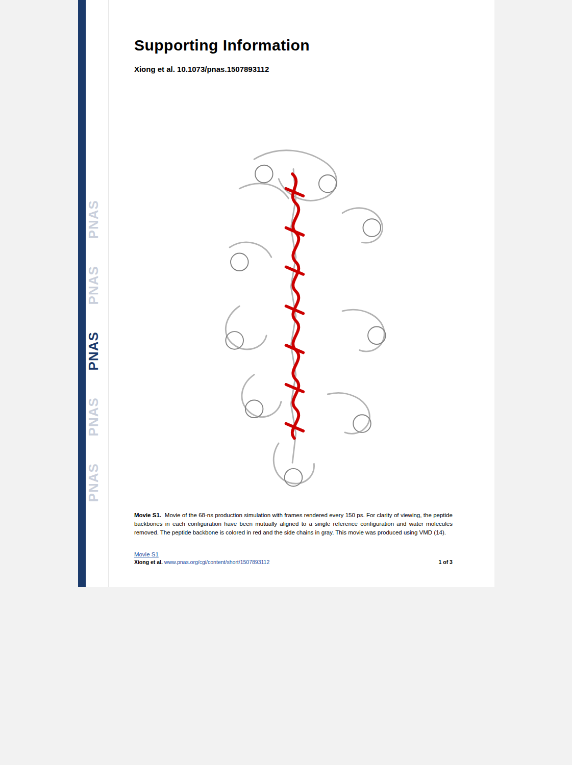PNAS PNAS PNAS PNAS PNAS
Supporting Information
Xiong et al. 10.1073/pnas.1507893112
Movie S1. Movie of the 68-ns production simulation with frames rendered every 150 ps. For clarity of viewing, the peptide backbones in each configuration have been mutually aligned to a single reference configuration and water molecules removed. The peptide backbone is colored in red and the side chains in gray. This movie was produced using VMD (14).
Movie S1
Xiong et al. www.pnas.org/cgi/content/short/1507893112
1 of 3